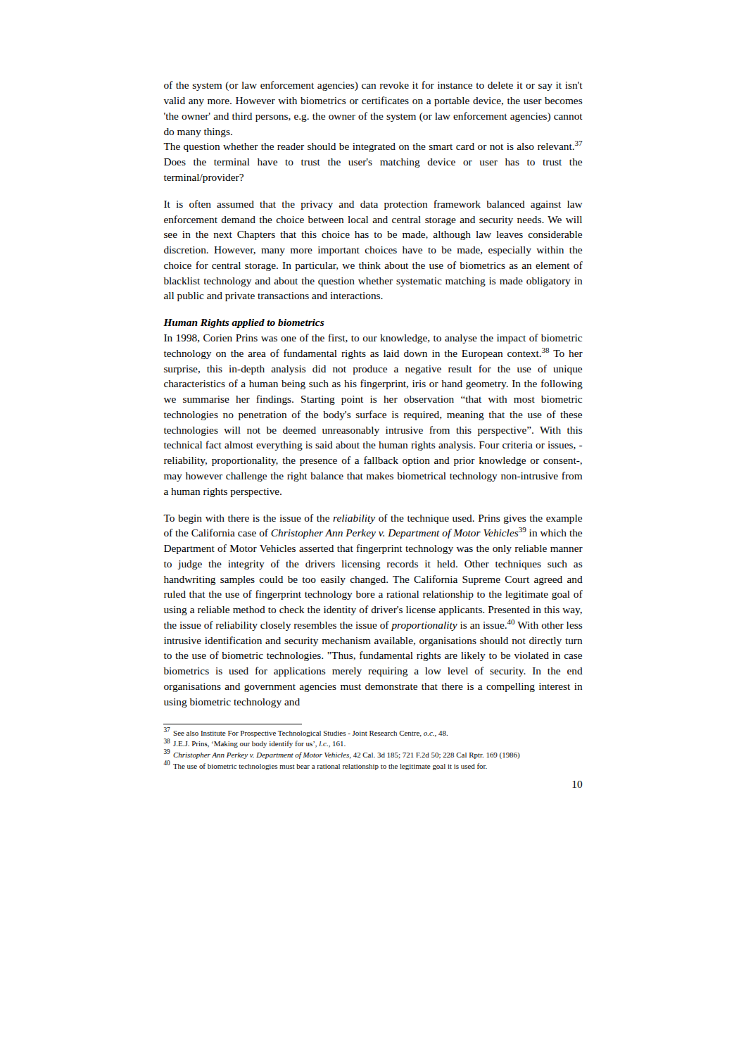of the system (or law enforcement agencies) can revoke it for instance to delete it or say it isn't valid any more. However with biometrics or certificates on a portable device, the user becomes 'the owner' and third persons, e.g. the owner of the system (or law enforcement agencies) cannot do many things.
The question whether the reader should be integrated on the smart card or not is also relevant.37 Does the terminal have to trust the user's matching device or user has to trust the terminal/provider?
It is often assumed that the privacy and data protection framework balanced against law enforcement demand the choice between local and central storage and security needs. We will see in the next Chapters that this choice has to be made, although law leaves considerable discretion. However, many more important choices have to be made, especially within the choice for central storage. In particular, we think about the use of biometrics as an element of blacklist technology and about the question whether systematic matching is made obligatory in all public and private transactions and interactions.
Human Rights applied to biometrics
In 1998, Corien Prins was one of the first, to our knowledge, to analyse the impact of biometric technology on the area of fundamental rights as laid down in the European context.38 To her surprise, this in-depth analysis did not produce a negative result for the use of unique characteristics of a human being such as his fingerprint, iris or hand geometry. In the following we summarise her findings. Starting point is her observation “that with most biometric technologies no penetration of the body's surface is required, meaning that the use of these technologies will not be deemed unreasonably intrusive from this perspective”. With this technical fact almost everything is said about the human rights analysis. Four criteria or issues, -reliability, proportionality, the presence of a fallback option and prior knowledge or consent-, may however challenge the right balance that makes biometrical technology non-intrusive from a human rights perspective.
To begin with there is the issue of the reliability of the technique used. Prins gives the example of the California case of Christopher Ann Perkey v. Department of Motor Vehicles39 in which the Department of Motor Vehicles asserted that fingerprint technology was the only reliable manner to judge the integrity of the drivers licensing records it held. Other techniques such as handwriting samples could be too easily changed. The California Supreme Court agreed and ruled that the use of fingerprint technology bore a rational relationship to the legitimate goal of using a reliable method to check the identity of driver's license applicants. Presented in this way, the issue of reliability closely resembles the issue of proportionality is an issue.40 With other less intrusive identification and security mechanism available, organisations should not directly turn to the use of biometric technologies. "Thus, fundamental rights are likely to be violated in case biometrics is used for applications merely requiring a low level of security. In the end organisations and government agencies must demonstrate that there is a compelling interest in using biometric technology and
37 See also Institute For Prospective Technological Studies - Joint Research Centre, o.c., 48.
38 J.E.J. Prins, ‘Making our body identify for us’, l.c., 161.
39 Christopher Ann Perkey v. Department of Motor Vehicles, 42 Cal. 3d 185; 721 F.2d 50; 228 Cal Rptr. 169 (1986)
40 The use of biometric technologies must bear a rational relationship to the legitimate goal it is used for.
10